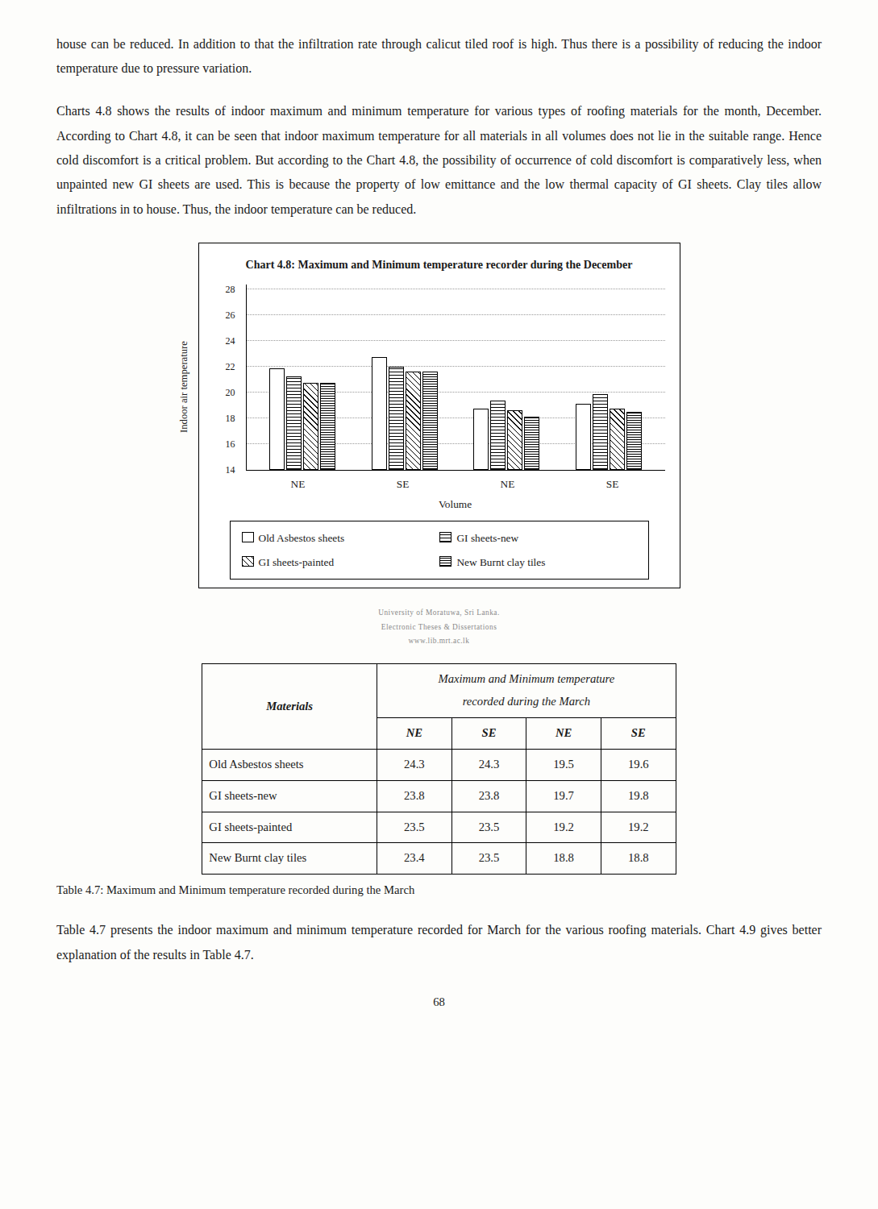house can be reduced. In addition to that the infiltration rate through calicut tiled roof is high. Thus there is a possibility of reducing the indoor temperature due to pressure variation.
Charts 4.8 shows the results of indoor maximum and minimum temperature for various types of roofing materials for the month, December. According to Chart 4.8, it can be seen that indoor maximum temperature for all materials in all volumes does not lie in the suitable range. Hence cold discomfort is a critical problem. But according to the Chart 4.8, the possibility of occurrence of cold discomfort is comparatively less, when unpainted new GI sheets are used. This is because the property of low emittance and the low thermal capacity of GI sheets. Clay tiles allow infiltrations in to house. Thus, the indoor temperature can be reduced.
Chart 4.8: Maximum and Minimum temperature recorder during the December
Indoor air temperature 14 16 18 20 22 24 26 28
NE SE NE SE
Volume
| Old Asbestos sheets | GI sheets-new |
| GI sheets-painted | New Burnt clay tiles |
University of Moratuwa, Sri Lanka.
Electronic Theses & Dissertations
www.lib.mrt.ac.lk
| Materials | Maximum and Minimum temperature recorded during the March |
| --- | --- |
| NE | SE | NE | SE |
| Old Asbestos sheets | 24.3 | 24.3 | 19.5 | 19.6 |
| GI sheets-new | 23.8 | 23.8 | 19.7 | 19.8 |
| GI sheets-painted | 23.5 | 23.5 | 19.2 | 19.2 |
| New Burnt clay tiles | 23.4 | 23.5 | 18.8 | 18.8 |
Table 4.7: Maximum and Minimum temperature recorded during the March
Table 4.7 presents the indoor maximum and minimum temperature recorded for March for the various roofing materials. Chart 4.9 gives better explanation of the results in Table 4.7.
68